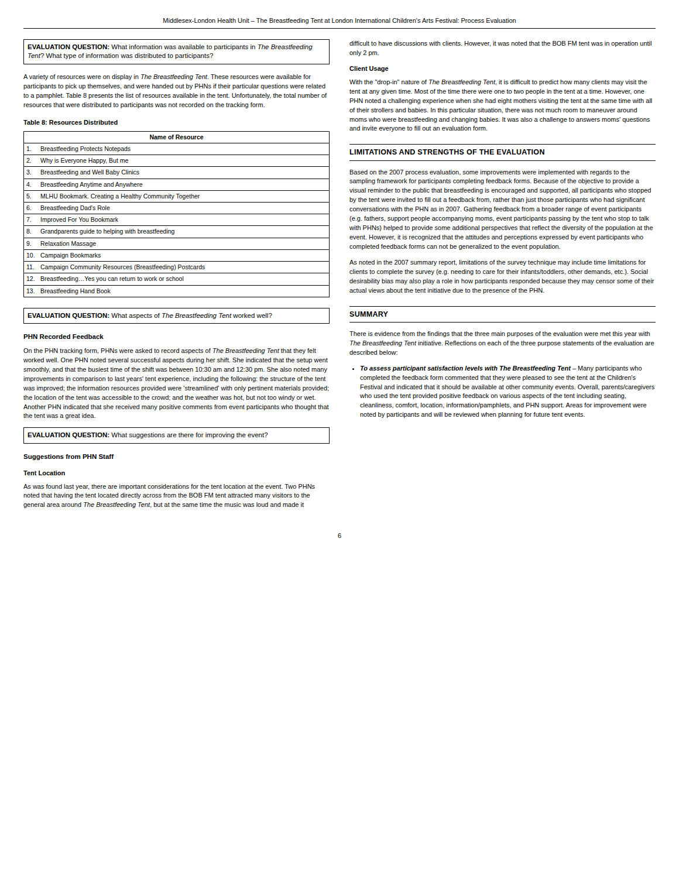Middlesex-London Health Unit – The Breastfeeding Tent at London International Children's Arts Festival: Process Evaluation
EVALUATION QUESTION: What information was available to participants in The Breastfeeding Tent? What type of information was distributed to participants?
A variety of resources were on display in The Breastfeeding Tent. These resources were available for participants to pick up themselves, and were handed out by PHNs if their particular questions were related to a pamphlet. Table 8 presents the list of resources available in the tent. Unfortunately, the total number of resources that were distributed to participants was not recorded on the tracking form.
Table 8: Resources Distributed
| Name of Resource |
| --- |
| 1. | Breastfeeding Protects Notepads |
| 2. | Why is Everyone Happy, But me |
| 3. | Breastfeeding and Well Baby Clinics |
| 4. | Breastfeeding Anytime and Anywhere |
| 5. | MLHU Bookmark. Creating a Healthy Community Together |
| 6. | Breastfeeding Dad's Role |
| 7. | Improved For You Bookmark |
| 8. | Grandparents guide to helping with breastfeeding |
| 9. | Relaxation Massage |
| 10. | Campaign Bookmarks |
| 11. | Campaign Community Resources (Breastfeeding) Postcards |
| 12. | Breastfeeding…Yes you can return to work or school |
| 13. | Breastfeeding Hand Book |
EVALUATION QUESTION: What aspects of The Breastfeeding Tent worked well?
PHN Recorded Feedback
On the PHN tracking form, PHNs were asked to record aspects of The Breastfeeding Tent that they felt worked well. One PHN noted several successful aspects during her shift. She indicated that the setup went smoothly, and that the busiest time of the shift was between 10:30 am and 12:30 pm. She also noted many improvements in comparison to last years' tent experience, including the following: the structure of the tent was improved; the information resources provided were 'streamlined' with only pertinent materials provided; the location of the tent was accessible to the crowd; and the weather was hot, but not too windy or wet. Another PHN indicated that she received many positive comments from event participants who thought that the tent was a great idea.
EVALUATION QUESTION: What suggestions are there for improving the event?
Suggestions from PHN Staff
Tent Location
As was found last year, there are important considerations for the tent location at the event. Two PHNs noted that having the tent located directly across from the BOB FM tent attracted many visitors to the general area around The Breastfeeding Tent, but at the same time the music was loud and made it
difficult to have discussions with clients. However, it was noted that the BOB FM tent was in operation until only 2 pm.
Client Usage
With the "drop-in" nature of The Breastfeeding Tent, it is difficult to predict how many clients may visit the tent at any given time. Most of the time there were one to two people in the tent at a time. However, one PHN noted a challenging experience when she had eight mothers visiting the tent at the same time with all of their strollers and babies. In this particular situation, there was not much room to maneuver around moms who were breastfeeding and changing babies. It was also a challenge to answers moms' questions and invite everyone to fill out an evaluation form.
LIMITATIONS AND STRENGTHS OF THE EVALUATION
Based on the 2007 process evaluation, some improvements were implemented with regards to the sampling framework for participants completing feedback forms. Because of the objective to provide a visual reminder to the public that breastfeeding is encouraged and supported, all participants who stopped by the tent were invited to fill out a feedback from, rather than just those participants who had significant conversations with the PHN as in 2007. Gathering feedback from a broader range of event participants (e.g. fathers, support people accompanying moms, event participants passing by the tent who stop to talk with PHNs) helped to provide some additional perspectives that reflect the diversity of the population at the event. However, it is recognized that the attitudes and perceptions expressed by event participants who completed feedback forms can not be generalized to the event population.
As noted in the 2007 summary report, limitations of the survey technique may include time limitations for clients to complete the survey (e.g. needing to care for their infants/toddlers, other demands, etc.). Social desirability bias may also play a role in how participants responded because they may censor some of their actual views about the tent initiative due to the presence of the PHN.
SUMMARY
There is evidence from the findings that the three main purposes of the evaluation were met this year with The Breastfeeding Tent initiative. Reflections on each of the three purpose statements of the evaluation are described below:
To assess participant satisfaction levels with The Breastfeeding Tent – Many participants who completed the feedback form commented that they were pleased to see the tent at the Children's Festival and indicated that it should be available at other community events. Overall, parents/caregivers who used the tent provided positive feedback on various aspects of the tent including seating, cleanliness, comfort, location, information/pamphlets, and PHN support. Areas for improvement were noted by participants and will be reviewed when planning for future tent events.
6